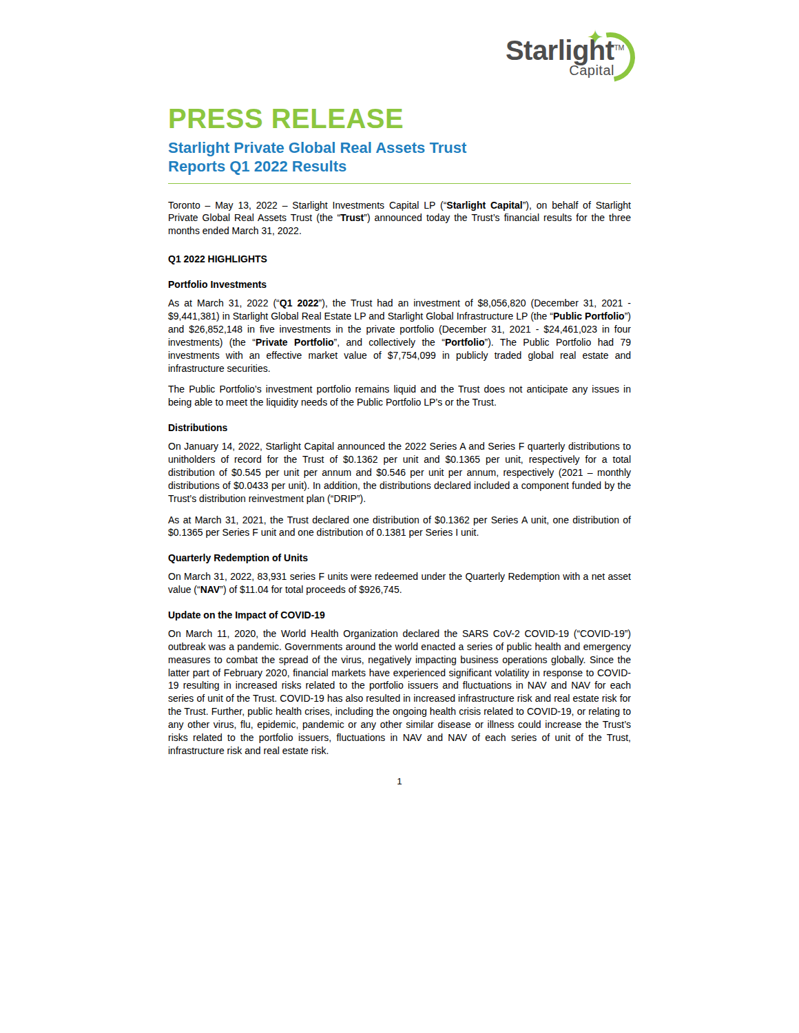✦
StarlightTM
Capital
PRESS RELEASE
Starlight Private Global Real Assets Trust
Reports Q1 2022 Results
Toronto – May 13, 2022 – Starlight Investments Capital LP (“Starlight Capital”), on behalf of Starlight Private Global Real Assets Trust (the “Trust”) announced today the Trust’s financial results for the three months ended March 31, 2022.
Q1 2022 HIGHLIGHTS
Portfolio Investments
As at March 31, 2022 (“Q1 2022”), the Trust had an investment of $8,056,820 (December 31, 2021 - $9,441,381) in Starlight Global Real Estate LP and Starlight Global Infrastructure LP (the “Public Portfolio”) and $26,852,148 in five investments in the private portfolio (December 31, 2021 - $24,461,023 in four investments) (the “Private Portfolio”, and collectively the “Portfolio”). The Public Portfolio had 79 investments with an effective market value of $7,754,099 in publicly traded global real estate and infrastructure securities.
The Public Portfolio’s investment portfolio remains liquid and the Trust does not anticipate any issues in being able to meet the liquidity needs of the Public Portfolio LP’s or the Trust.
Distributions
On January 14, 2022, Starlight Capital announced the 2022 Series A and Series F quarterly distributions to unitholders of record for the Trust of $0.1362 per unit and $0.1365 per unit, respectively for a total distribution of $0.545 per unit per annum and $0.546 per unit per annum, respectively (2021 – monthly distributions of $0.0433 per unit). In addition, the distributions declared included a component funded by the Trust’s distribution reinvestment plan (“DRIP”).
As at March 31, 2021, the Trust declared one distribution of $0.1362 per Series A unit, one distribution of $0.1365 per Series F unit and one distribution of 0.1381 per Series I unit.
Quarterly Redemption of Units
On March 31, 2022, 83,931 series F units were redeemed under the Quarterly Redemption with a net asset value (“NAV”) of $11.04 for total proceeds of $926,745.
Update on the Impact of COVID-19
On March 11, 2020, the World Health Organization declared the SARS CoV-2 COVID-19 (“COVID-19”) outbreak was a pandemic. Governments around the world enacted a series of public health and emergency measures to combat the spread of the virus, negatively impacting business operations globally. Since the latter part of February 2020, financial markets have experienced significant volatility in response to COVID-19 resulting in increased risks related to the portfolio issuers and fluctuations in NAV and NAV for each series of unit of the Trust. COVID-19 has also resulted in increased infrastructure risk and real estate risk for the Trust. Further, public health crises, including the ongoing health crisis related to COVID-19, or relating to any other virus, flu, epidemic, pandemic or any other similar disease or illness could increase the Trust’s risks related to the portfolio issuers, fluctuations in NAV and NAV of each series of unit of the Trust, infrastructure risk and real estate risk.
1